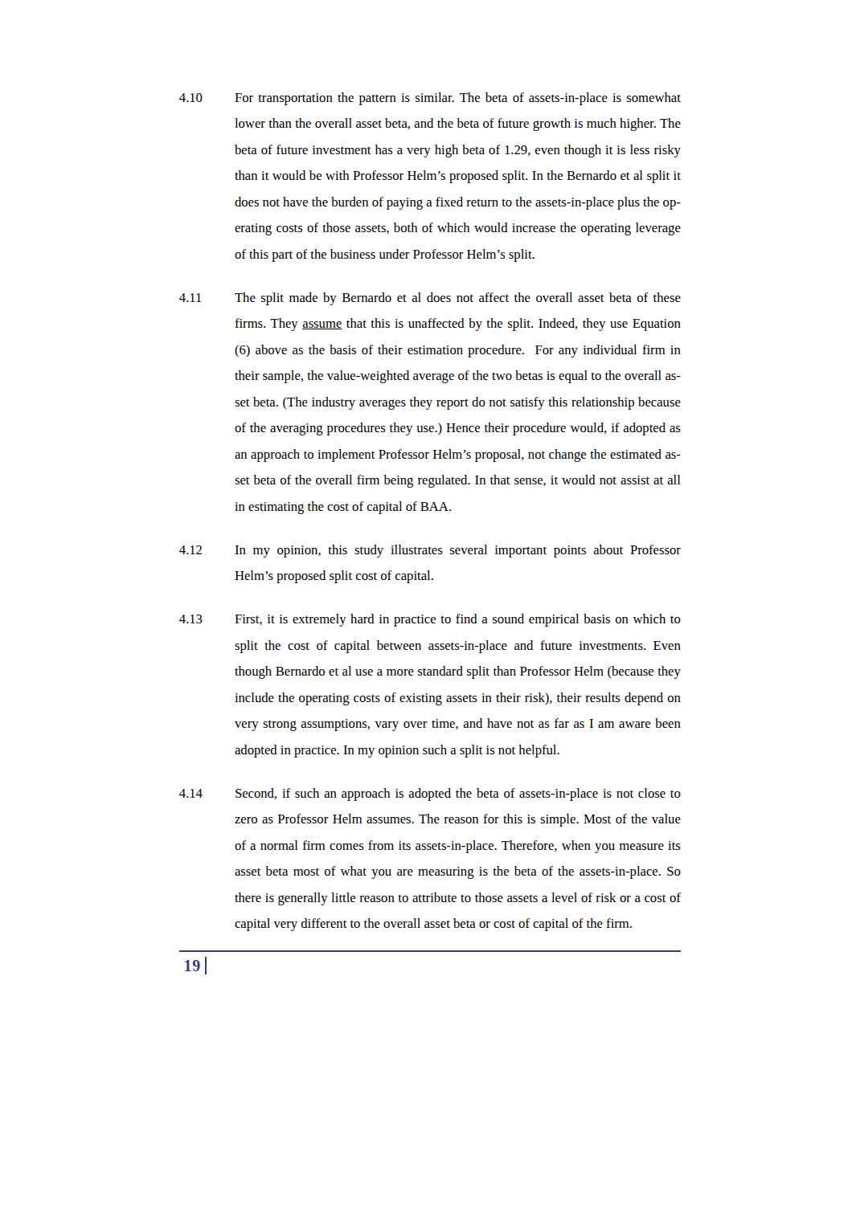4.10
For transportation the pattern is similar. The beta of assets-in-place is somewhat lower than the overall asset beta, and the beta of future growth is much higher. The beta of future investment has a very high beta of 1.29, even though it is less risky than it would be with Professor Helm’s proposed split. In the Bernardo et al split it does not have the burden of paying a fixed return to the assets-in-place plus the operating costs of those assets, both of which would increase the operating leverage of this part of the business under Professor Helm’s split.
4.11
The split made by Bernardo et al does not affect the overall asset beta of these firms. They assume that this is unaffected by the split. Indeed, they use Equation (6) above as the basis of their estimation procedure. For any individual firm in their sample, the value-weighted average of the two betas is equal to the overall asset beta. (The industry averages they report do not satisfy this relationship because of the averaging procedures they use.) Hence their procedure would, if adopted as an approach to implement Professor Helm’s proposal, not change the estimated asset beta of the overall firm being regulated. In that sense, it would not assist at all in estimating the cost of capital of BAA.
4.12
In my opinion, this study illustrates several important points about Professor Helm’s proposed split cost of capital.
4.13
First, it is extremely hard in practice to find a sound empirical basis on which to split the cost of capital between assets-in-place and future investments. Even though Bernardo et al use a more standard split than Professor Helm (because they include the operating costs of existing assets in their risk), their results depend on very strong assumptions, vary over time, and have not as far as I am aware been adopted in practice. In my opinion such a split is not helpful.
4.14
Second, if such an approach is adopted the beta of assets-in-place is not close to zero as Professor Helm assumes. The reason for this is simple. Most of the value of a normal firm comes from its assets-in-place. Therefore, when you measure its asset beta most of what you are measuring is the beta of the assets-in-place. So there is generally little reason to attribute to those assets a level of risk or a cost of capital very different to the overall asset beta or cost of capital of the firm.
19